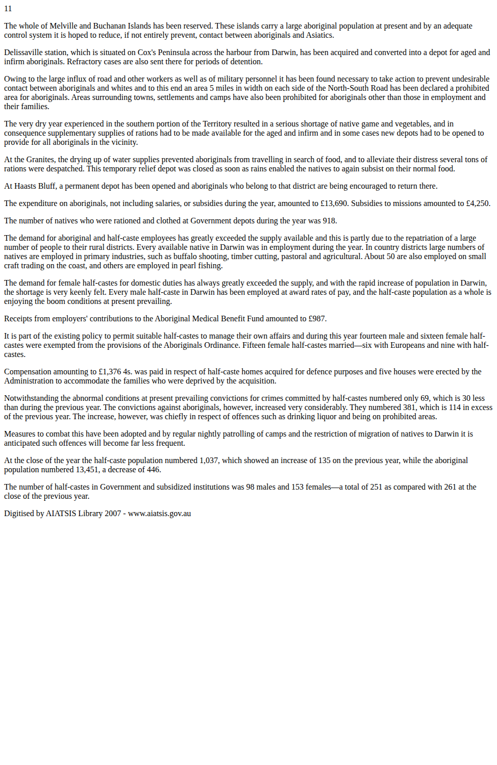11
The whole of Melville and Buchanan Islands has been reserved. These islands carry a large aboriginal population at present and by an adequate control system it is hoped to reduce, if not entirely prevent, contact between aboriginals and Asiatics.
Delissaville station, which is situated on Cox's Peninsula across the harbour from Darwin, has been acquired and converted into a depot for aged and infirm aboriginals. Refractory cases are also sent there for periods of detention.
Owing to the large influx of road and other workers as well as of military personnel it has been found necessary to take action to prevent undesirable contact between aboriginals and whites and to this end an area 5 miles in width on each side of the North-South Road has been declared a prohibited area for aboriginals. Areas surrounding towns, settlements and camps have also been prohibited for aboriginals other than those in employment and their families.
The very dry year experienced in the southern portion of the Territory resulted in a serious shortage of native game and vegetables, and in consequence supplementary supplies of rations had to be made available for the aged and infirm and in some cases new depots had to be opened to provide for all aboriginals in the vicinity.
At the Granites, the drying up of water supplies prevented aboriginals from travelling in search of food, and to alleviate their distress several tons of rations were despatched. This temporary relief depot was closed as soon as rains enabled the natives to again subsist on their normal food.
At Haasts Bluff, a permanent depot has been opened and aboriginals who belong to that district are being encouraged to return there.
The expenditure on aboriginals, not including salaries, or subsidies during the year, amounted to £13,690. Subsidies to missions amounted to £4,250.
The number of natives who were rationed and clothed at Government depots during the year was 918.
The demand for aboriginal and half-caste employees has greatly exceeded the supply available and this is partly due to the repatriation of a large number of people to their rural districts. Every available native in Darwin was in employment during the year. In country districts large numbers of natives are employed in primary industries, such as buffalo shooting, timber cutting, pastoral and agricultural. About 50 are also employed on small craft trading on the coast, and others are employed in pearl fishing.
The demand for female half-castes for domestic duties has always greatly exceeded the supply, and with the rapid increase of population in Darwin, the shortage is very keenly felt. Every male half-caste in Darwin has been employed at award rates of pay, and the half-caste population as a whole is enjoying the boom conditions at present prevailing.
Receipts from employers' contributions to the Aboriginal Medical Benefit Fund amounted to £987.
It is part of the existing policy to permit suitable half-castes to manage their own affairs and during this year fourteen male and sixteen female half-castes were exempted from the provisions of the Aboriginals Ordinance. Fifteen female half-castes married—six with Europeans and nine with half-castes.
Compensation amounting to £1,376 4s. was paid in respect of half-caste homes acquired for defence purposes and five houses were erected by the Administration to accommodate the families who were deprived by the acquisition.
Notwithstanding the abnormal conditions at present prevailing convictions for crimes committed by half-castes numbered only 69, which is 30 less than during the previous year. The convictions against aboriginals, however, increased very considerably. They numbered 381, which is 114 in excess of the previous year. The increase, however, was chiefly in respect of offences such as drinking liquor and being on prohibited areas.
Measures to combat this have been adopted and by regular nightly patrolling of camps and the restriction of migration of natives to Darwin it is anticipated such offences will become far less frequent.
At the close of the year the half-caste population numbered 1,037, which showed an increase of 135 on the previous year, while the aboriginal population numbered 13,451, a decrease of 446.
The number of half-castes in Government and subsidized institutions was 98 males and 153 females—a total of 251 as compared with 261 at the close of the previous year.
Digitised by AIATSIS Library 2007 - www.aiatsis.gov.au